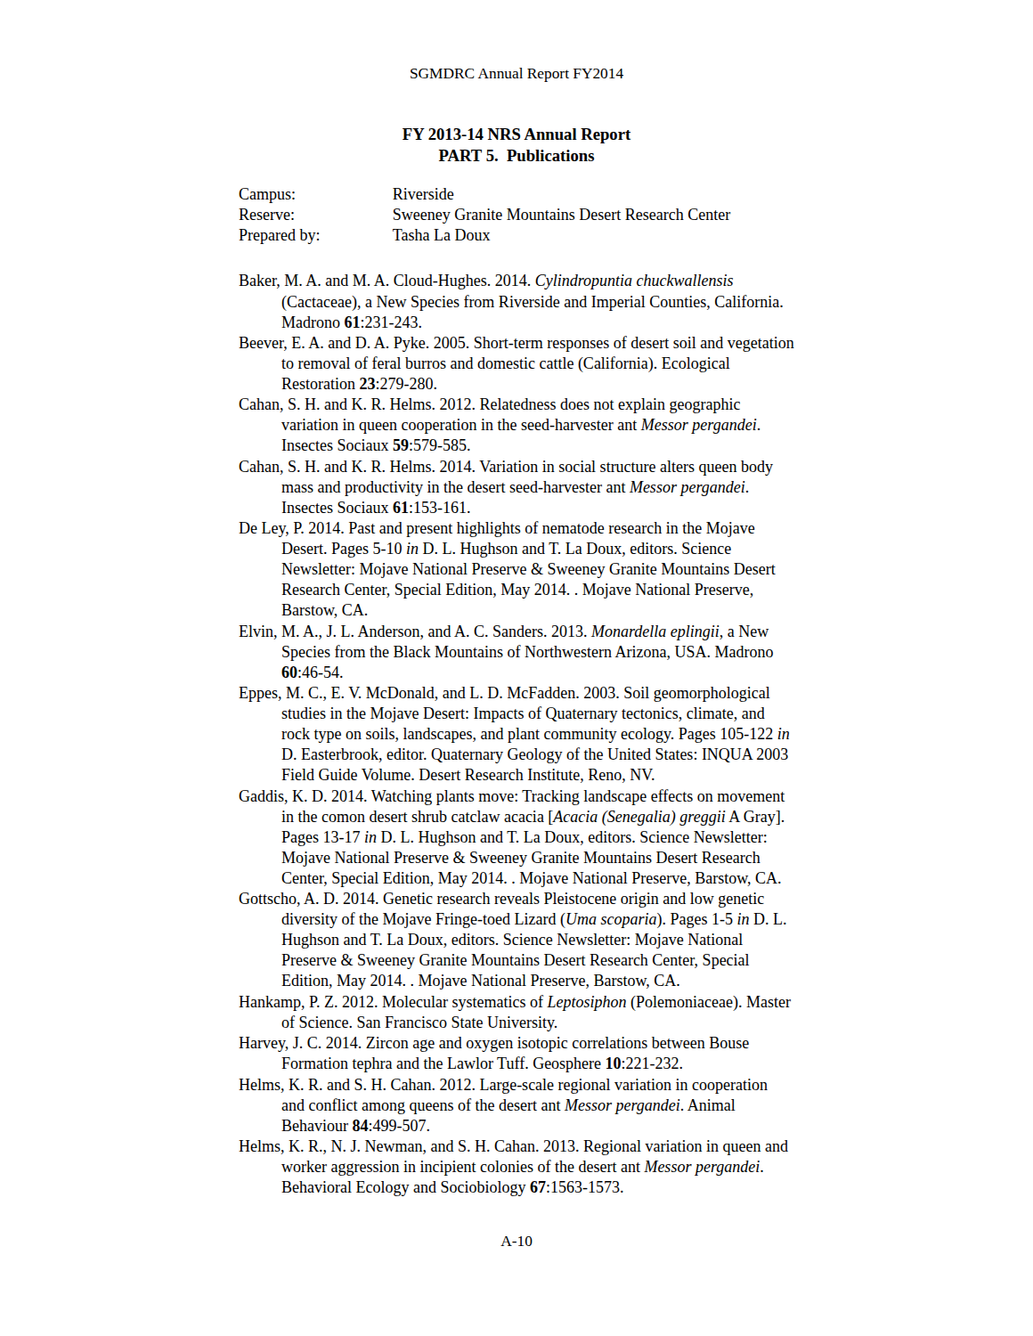SGMDRC Annual Report FY2014
FY 2013-14 NRS Annual Report
PART 5. Publications
Campus: Riverside Reserve: Sweeney Granite Mountains Desert Research Center Prepared by: Tasha La Doux
Baker, M. A. and M. A. Cloud-Hughes. 2014. Cylindropuntia chuckwallensis (Cactaceae), a New Species from Riverside and Imperial Counties, California. Madrono 61:231-243.
Beever, E. A. and D. A. Pyke. 2005. Short-term responses of desert soil and vegetation to removal of feral burros and domestic cattle (California). Ecological Restoration 23:279-280.
Cahan, S. H. and K. R. Helms. 2012. Relatedness does not explain geographic variation in queen cooperation in the seed-harvester ant Messor pergandei. Insectes Sociaux 59:579-585.
Cahan, S. H. and K. R. Helms. 2014. Variation in social structure alters queen body mass and productivity in the desert seed-harvester ant Messor pergandei. Insectes Sociaux 61:153-161.
De Ley, P. 2014. Past and present highlights of nematode research in the Mojave Desert. Pages 5-10 in D. L. Hughson and T. La Doux, editors. Science Newsletter: Mojave National Preserve & Sweeney Granite Mountains Desert Research Center, Special Edition, May 2014. . Mojave National Preserve, Barstow, CA.
Elvin, M. A., J. L. Anderson, and A. C. Sanders. 2013. Monardella eplingii, a New Species from the Black Mountains of Northwestern Arizona, USA. Madrono 60:46-54.
Eppes, M. C., E. V. McDonald, and L. D. McFadden. 2003. Soil geomorphological studies in the Mojave Desert: Impacts of Quaternary tectonics, climate, and rock type on soils, landscapes, and plant community ecology. Pages 105-122 in D. Easterbrook, editor. Quaternary Geology of the United States: INQUA 2003 Field Guide Volume. Desert Research Institute, Reno, NV.
Gaddis, K. D. 2014. Watching plants move: Tracking landscape effects on movement in the comon desert shrub catclaw acacia [Acacia (Senegalia) greggii A Gray]. Pages 13-17 in D. L. Hughson and T. La Doux, editors. Science Newsletter: Mojave National Preserve & Sweeney Granite Mountains Desert Research Center, Special Edition, May 2014. . Mojave National Preserve, Barstow, CA.
Gottscho, A. D. 2014. Genetic research reveals Pleistocene origin and low genetic diversity of the Mojave Fringe-toed Lizard (Uma scoparia). Pages 1-5 in D. L. Hughson and T. La Doux, editors. Science Newsletter: Mojave National Preserve & Sweeney Granite Mountains Desert Research Center, Special Edition, May 2014. . Mojave National Preserve, Barstow, CA.
Hankamp, P. Z. 2012. Molecular systematics of Leptosiphon (Polemoniaceae). Master of Science. San Francisco State University.
Harvey, J. C. 2014. Zircon age and oxygen isotopic correlations between Bouse Formation tephra and the Lawlor Tuff. Geosphere 10:221-232.
Helms, K. R. and S. H. Cahan. 2012. Large-scale regional variation in cooperation and conflict among queens of the desert ant Messor pergandei. Animal Behaviour 84:499-507.
Helms, K. R., N. J. Newman, and S. H. Cahan. 2013. Regional variation in queen and worker aggression in incipient colonies of the desert ant Messor pergandei. Behavioral Ecology and Sociobiology 67:1563-1573.
A-10